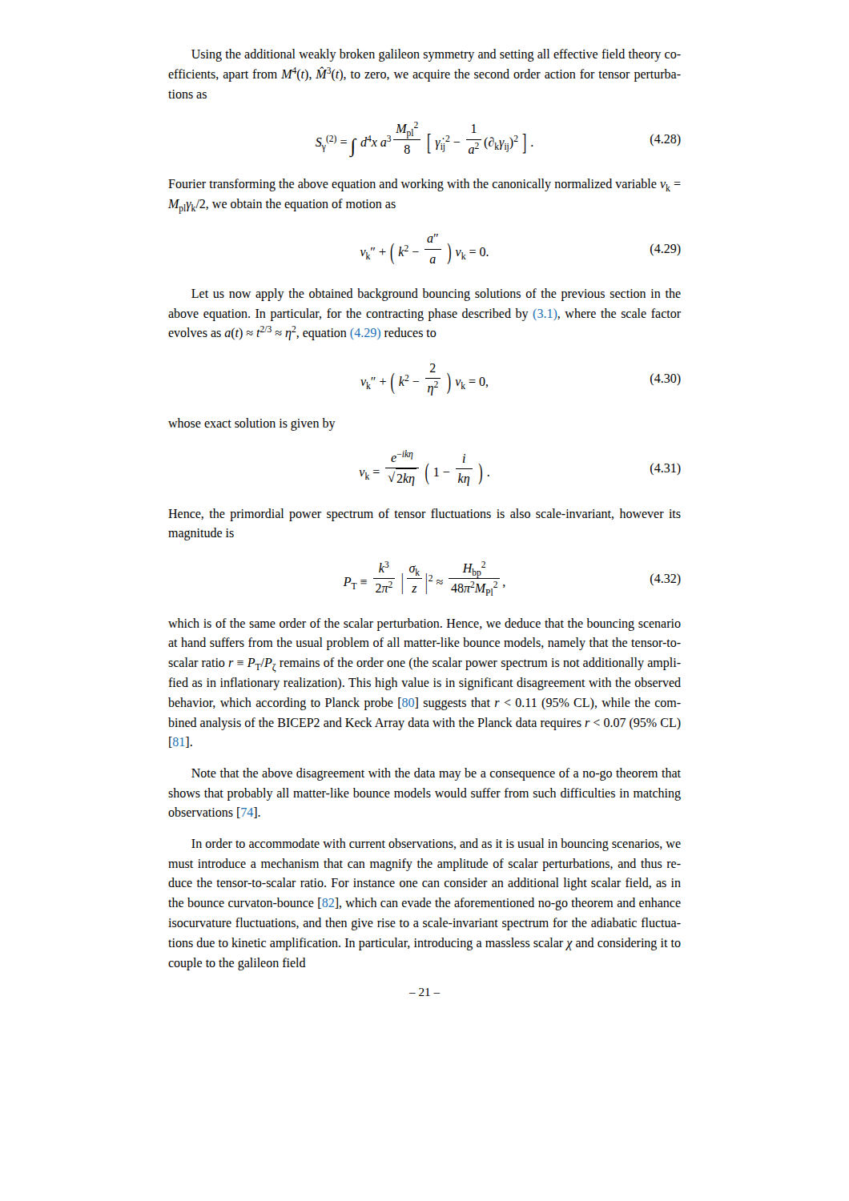Using the additional weakly broken galileon symmetry and setting all effective field theory coefficients, apart from M4(t), M̂3(t), to zero, we acquire the second order action for tensor perturbations as
Sγ(2) = ∫ d4x a3Mpl28 [ γ̇ij2 − 1 a2(∂kγij)2 ] . (4.28)
Fourier transforming the above equation and working with the canonically normalized variable vk = Mplγk/2, we obtain the equation of motion as
vk″ + ( k2 − a″a ) vk = 0. (4.29)
Let us now apply the obtained background bouncing solutions of the previous section in the above equation. In particular, for the contracting phase described by (3.1), where the scale factor evolves as a(t) ≈ t2/3 ≈ η2, equation (4.29) reduces to
vk″ + ( k2 − 2 η2 ) vk = 0, (4.30)
whose exact solution is given by
vk = e−ikη 2kη ( 1 − ikη ) . (4.31)
Hence, the primordial power spectrum of tensor fluctuations is also scale-invariant, however its magnitude is
PT ≡ k32π2 |σk z|2 ≈ Hbp248π2MPl2, (4.32)
which is of the same order of the scalar perturbation. Hence, we deduce that the bouncing scenario at hand suffers from the usual problem of all matter-like bounce models, namely that the tensor-to-scalar ratio r ≡ PT/Pζ remains of the order one (the scalar power spectrum is not additionally amplified as in inflationary realization). This high value is in significant disagreement with the observed behavior, which according to Planck probe [80] suggests that r < 0.11 (95% CL), while the combined analysis of the BICEP2 and Keck Array data with the Planck data requires r < 0.07 (95% CL) [81].
Note that the above disagreement with the data may be a consequence of a no-go theorem that shows that probably all matter-like bounce models would suffer from such difficulties in matching observations [74].
In order to accommodate with current observations, and as it is usual in bouncing scenarios, we must introduce a mechanism that can magnify the amplitude of scalar perturbations, and thus reduce the tensor-to-scalar ratio. For instance one can consider an additional light scalar field, as in the bounce curvaton-bounce [82], which can evade the aforementioned no-go theorem and enhance isocurvature fluctuations, and then give rise to a scale-invariant spectrum for the adiabatic fluctuations due to kinetic amplification. In particular, introducing a massless scalar χ and considering it to couple to the galileon field
– 21 –